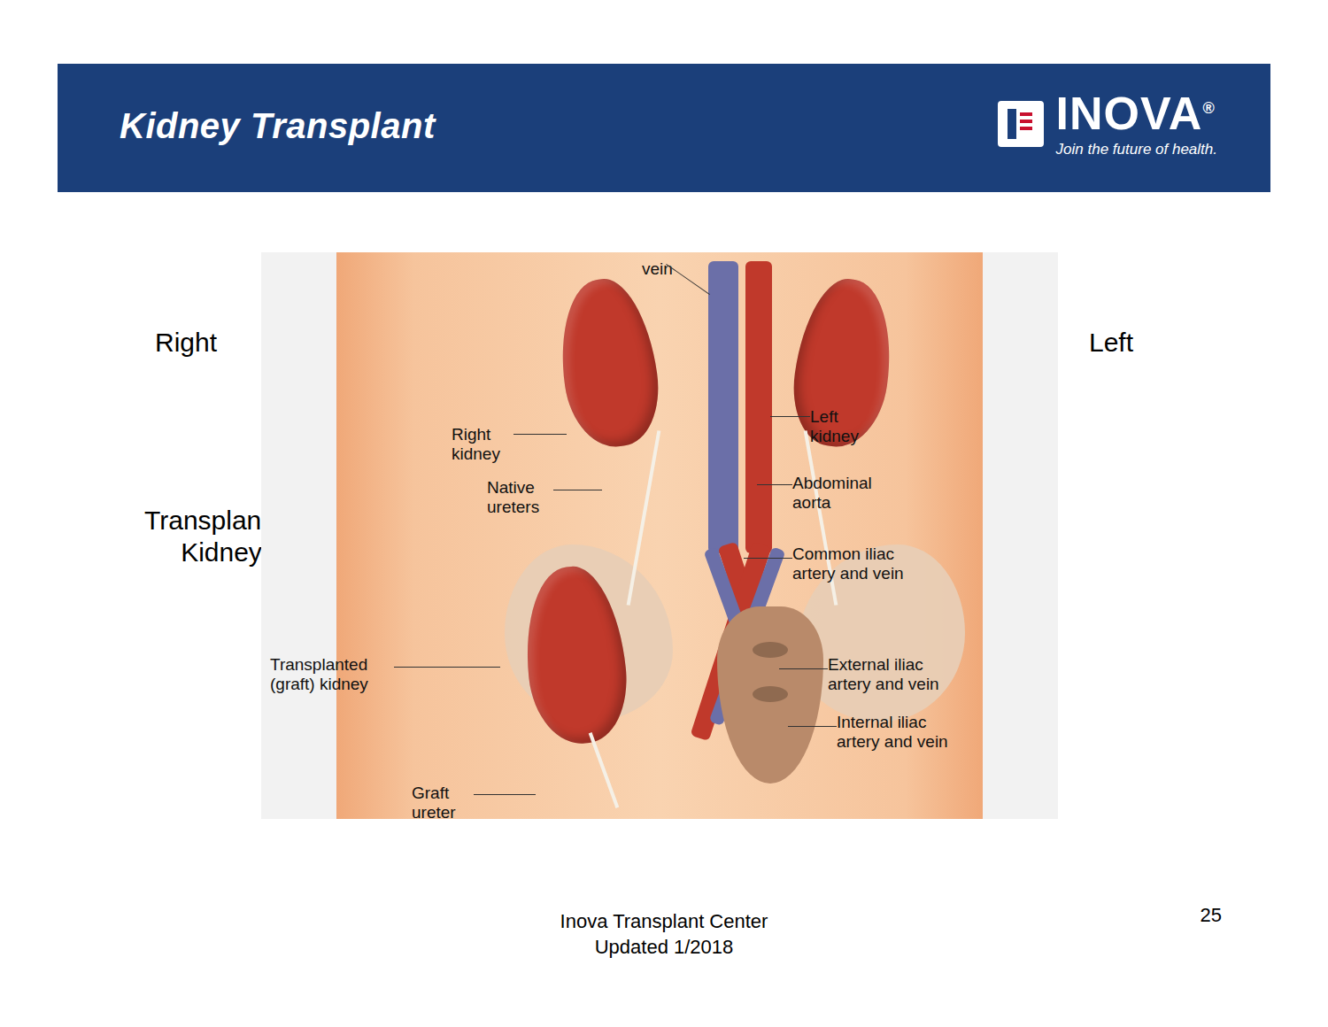Kidney Transplant
INOVA®
Join the future of health.
Right
Left
Transplanted
Kidney
vein
Right
kidney
Left
kidney
Native
ureters
Abdominal
aorta
Common iliac
artery and vein
External iliac
artery and vein
Internal iliac
artery and vein
Transplanted
(graft) kidney
Graft
ureter
Inova Transplant Center
Updated 1/2018
25